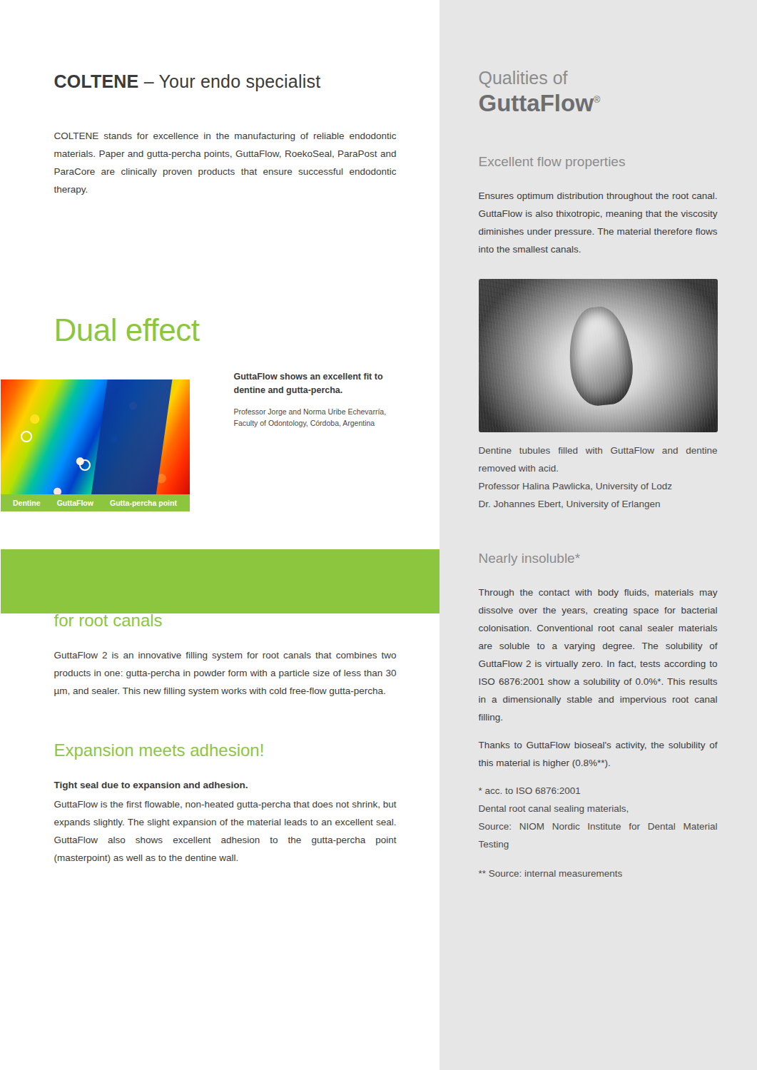COLTENE – Your endo specialist
COLTENE stands for excellence in the manufacturing of reliable endodontic materials. Paper and gutta-percha points, GuttaFlow, RoekoSeal, ParaPost and ParaCore are clinically proven products that ensure successful endodontic therapy.
Dual effect
Dentine GuttaFlow Gutta-percha point
GuttaFlow shows an excellent fit to dentine and gutta-percha.
Professor Jorge and Norma Uribe Echevarría,
Faculty of Odontology, Córdoba, Argentina
Two in One - Cold filling system
for root canals
GuttaFlow 2 is an innovative filling system for root canals that combines two products in one: gutta-percha in powder form with a particle size of less than 30 µm, and sealer. This new filling system works with cold free-flow gutta-percha.
Expansion meets adhesion!
Tight seal due to expansion and adhesion.
GuttaFlow is the first flowable, non-heated gutta-percha that does not shrink, but expands slightly. The slight expansion of the material leads to an excellent seal. GuttaFlow also shows excellent adhesion to the gutta-percha point (masterpoint) as well as to the dentine wall.
Qualities of GuttaFlow®
Excellent flow properties
Ensures optimum distribution throughout the root canal. GuttaFlow is also thixotropic, meaning that the viscosity diminishes under pressure. The material therefore flows into the smallest canals.
Dentine tubules filled with GuttaFlow and dentine removed with acid.
Professor Halina Pawlicka, University of Lodz
Dr. Johannes Ebert, University of Erlangen
Nearly insoluble*
Through the contact with body fluids, materials may dissolve over the years, creating space for bacterial colonisation. Conventional root canal sealer materials are soluble to a varying degree. The solubility of GuttaFlow 2 is virtually zero. In fact, tests according to ISO 6876:2001 show a solubility of 0.0%*. This results in a dimensionally stable and impervious root canal filling.
Thanks to GuttaFlow bioseal's activity, the solubility of this material is higher (0.8%**).
* acc. to ISO 6876:2001
Dental root canal sealing materials,
Source: NIOM Nordic Institute for Dental Material Testing
** Source: internal measurements